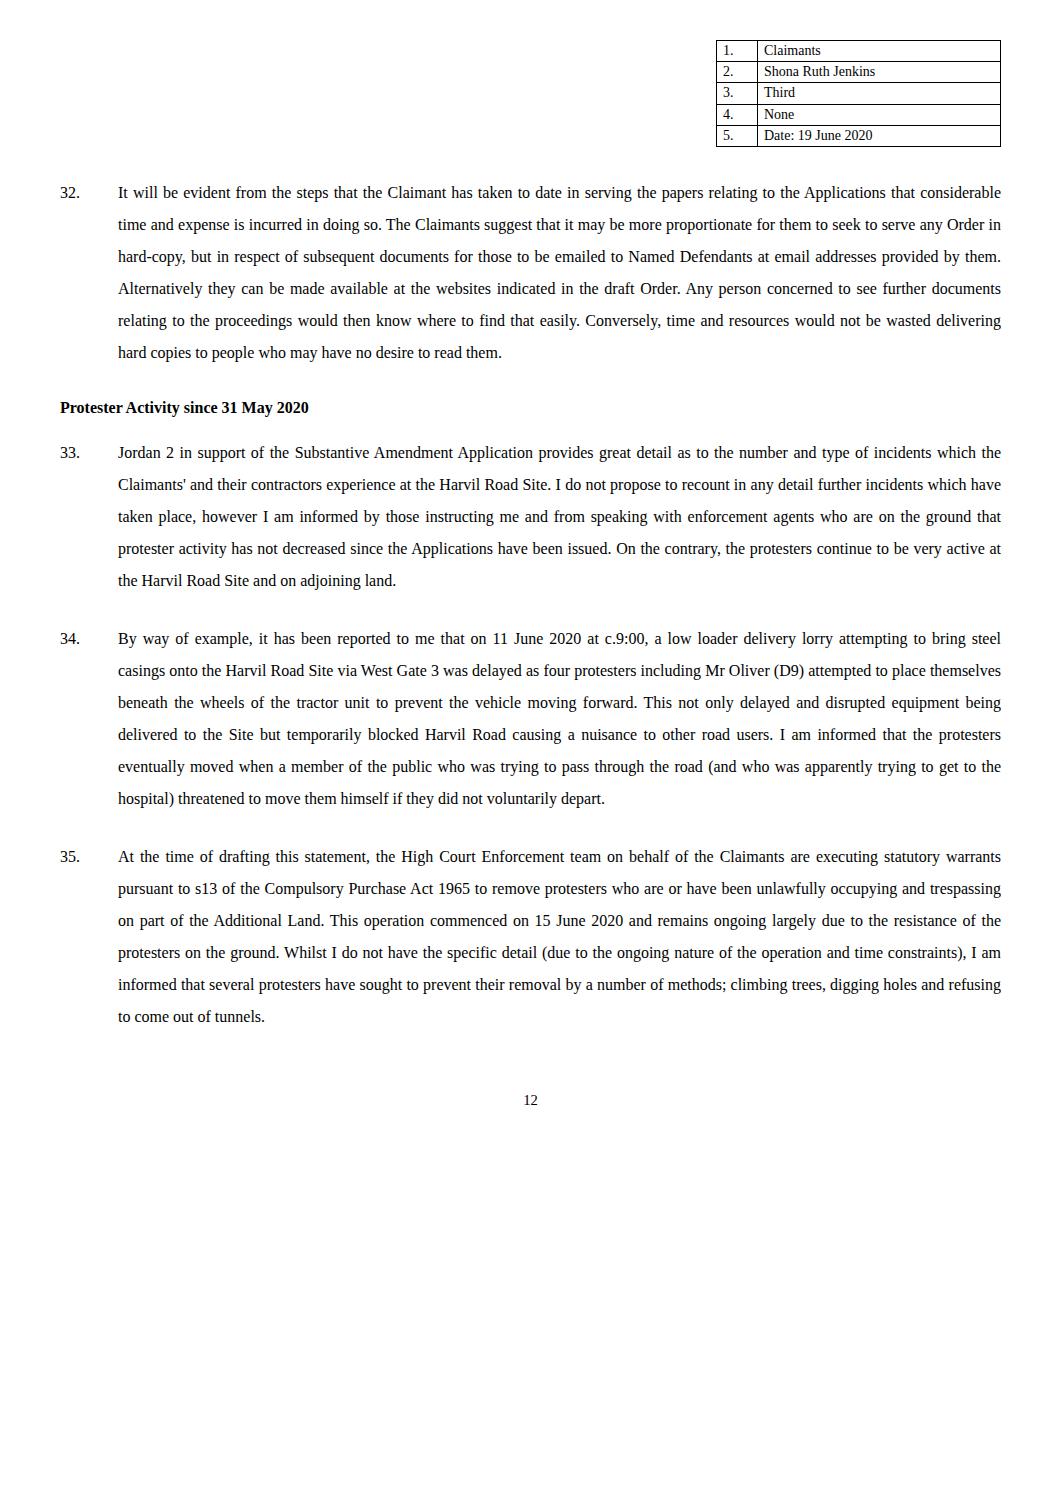| 1. | Claimants |
| 2. | Shona Ruth Jenkins |
| 3. | Third |
| 4. | None |
| 5. | Date: 19 June 2020 |
32. It will be evident from the steps that the Claimant has taken to date in serving the papers relating to the Applications that considerable time and expense is incurred in doing so. The Claimants suggest that it may be more proportionate for them to seek to serve any Order in hard-copy, but in respect of subsequent documents for those to be emailed to Named Defendants at email addresses provided by them. Alternatively they can be made available at the websites indicated in the draft Order. Any person concerned to see further documents relating to the proceedings would then know where to find that easily. Conversely, time and resources would not be wasted delivering hard copies to people who may have no desire to read them.
Protester Activity since 31 May 2020
33. Jordan 2 in support of the Substantive Amendment Application provides great detail as to the number and type of incidents which the Claimants' and their contractors experience at the Harvil Road Site. I do not propose to recount in any detail further incidents which have taken place, however I am informed by those instructing me and from speaking with enforcement agents who are on the ground that protester activity has not decreased since the Applications have been issued. On the contrary, the protesters continue to be very active at the Harvil Road Site and on adjoining land.
34. By way of example, it has been reported to me that on 11 June 2020 at c.9:00, a low loader delivery lorry attempting to bring steel casings onto the Harvil Road Site via West Gate 3 was delayed as four protesters including Mr Oliver (D9) attempted to place themselves beneath the wheels of the tractor unit to prevent the vehicle moving forward. This not only delayed and disrupted equipment being delivered to the Site but temporarily blocked Harvil Road causing a nuisance to other road users. I am informed that the protesters eventually moved when a member of the public who was trying to pass through the road (and who was apparently trying to get to the hospital) threatened to move them himself if they did not voluntarily depart.
35. At the time of drafting this statement, the High Court Enforcement team on behalf of the Claimants are executing statutory warrants pursuant to s13 of the Compulsory Purchase Act 1965 to remove protesters who are or have been unlawfully occupying and trespassing on part of the Additional Land. This operation commenced on 15 June 2020 and remains ongoing largely due to the resistance of the protesters on the ground. Whilst I do not have the specific detail (due to the ongoing nature of the operation and time constraints), I am informed that several protesters have sought to prevent their removal by a number of methods; climbing trees, digging holes and refusing to come out of tunnels.
12